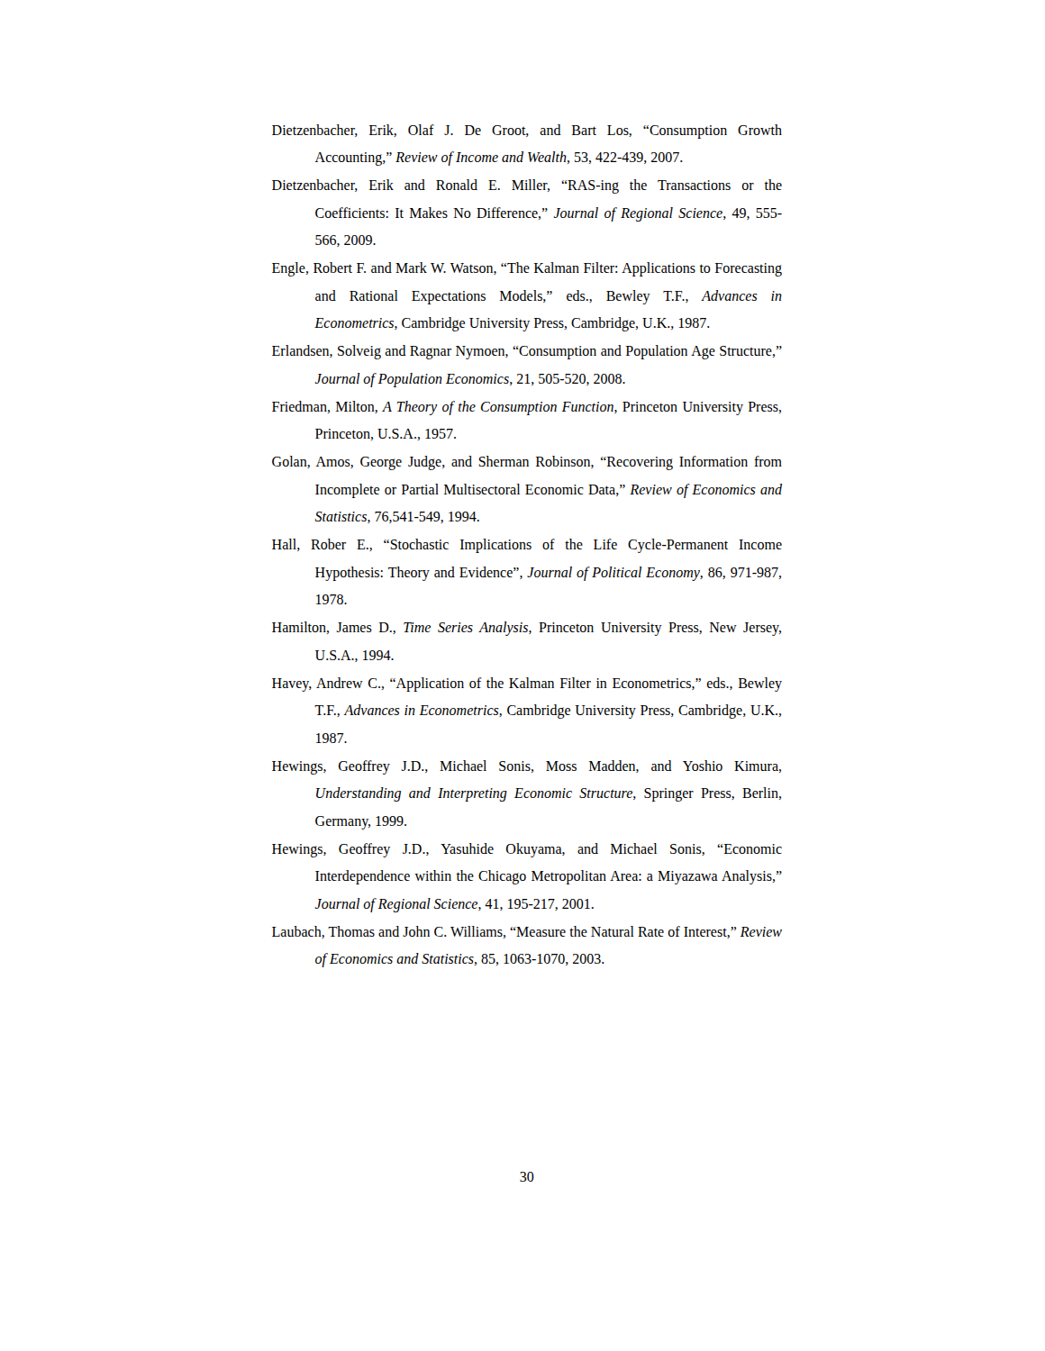Dietzenbacher, Erik, Olaf J. De Groot, and Bart Los, “Consumption Growth Accounting,” Review of Income and Wealth, 53, 422-439, 2007.
Dietzenbacher, Erik and Ronald E. Miller, “RAS-ing the Transactions or the Coefficients: It Makes No Difference,” Journal of Regional Science, 49, 555-566, 2009.
Engle, Robert F. and Mark W. Watson, “The Kalman Filter: Applications to Forecasting and Rational Expectations Models,” eds., Bewley T.F., Advances in Econometrics, Cambridge University Press, Cambridge, U.K., 1987.
Erlandsen, Solveig and Ragnar Nymoen, “Consumption and Population Age Structure,” Journal of Population Economics, 21, 505-520, 2008.
Friedman, Milton, A Theory of the Consumption Function, Princeton University Press, Princeton, U.S.A., 1957.
Golan, Amos, George Judge, and Sherman Robinson, “Recovering Information from Incomplete or Partial Multisectoral Economic Data,” Review of Economics and Statistics, 76,541-549, 1994.
Hall, Rober E., “Stochastic Implications of the Life Cycle-Permanent Income Hypothesis: Theory and Evidence”, Journal of Political Economy, 86, 971-987, 1978.
Hamilton, James D., Time Series Analysis, Princeton University Press, New Jersey, U.S.A., 1994.
Havey, Andrew C., “Application of the Kalman Filter in Econometrics,” eds., Bewley T.F., Advances in Econometrics, Cambridge University Press, Cambridge, U.K., 1987.
Hewings, Geoffrey J.D., Michael Sonis, Moss Madden, and Yoshio Kimura, Understanding and Interpreting Economic Structure, Springer Press, Berlin, Germany, 1999.
Hewings, Geoffrey J.D., Yasuhide Okuyama, and Michael Sonis, “Economic Interdependence within the Chicago Metropolitan Area: a Miyazawa Analysis,” Journal of Regional Science, 41, 195-217, 2001.
Laubach, Thomas and John C. Williams, “Measure the Natural Rate of Interest,” Review of Economics and Statistics, 85, 1063-1070, 2003.
30